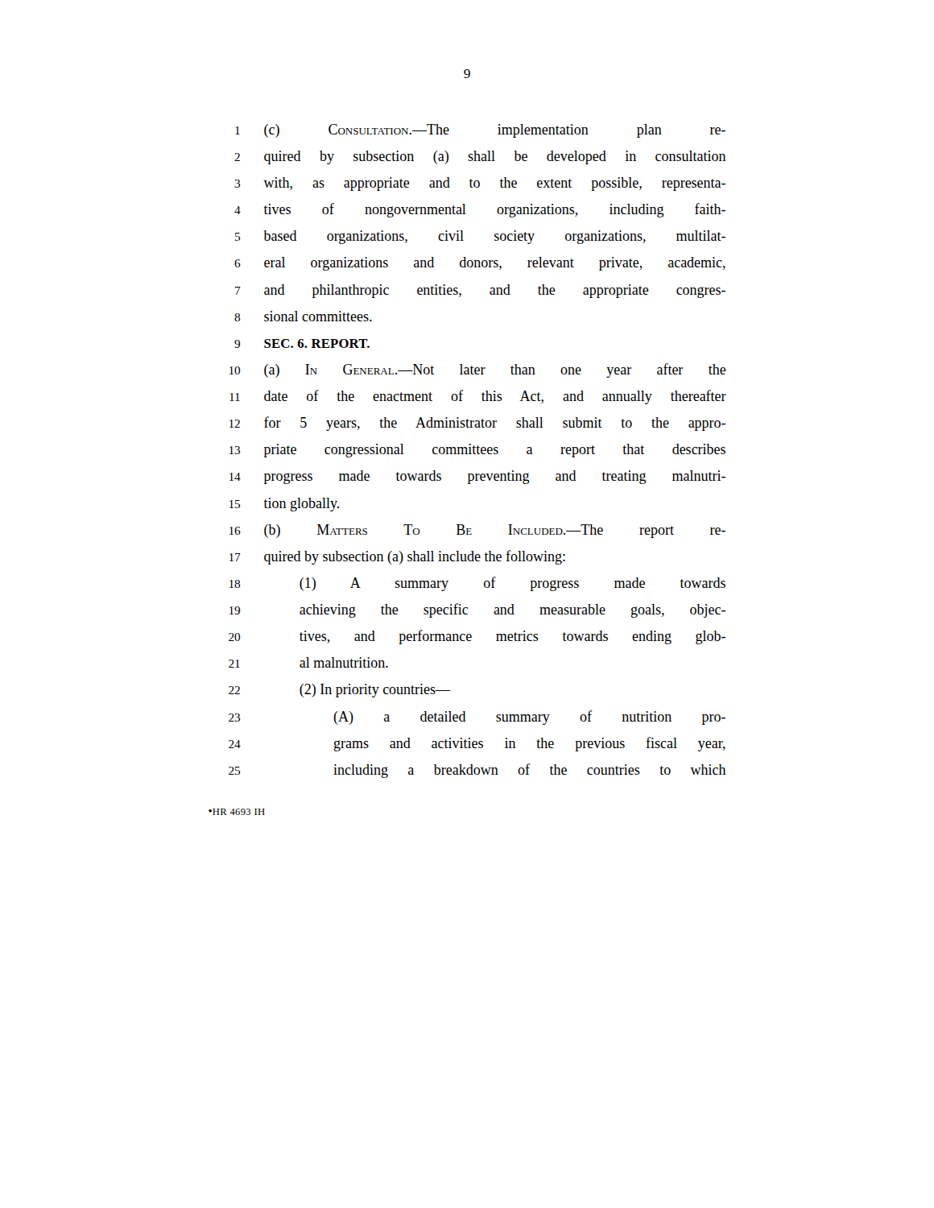9
(c) Consultation.—The implementation plan re-
quired by subsection (a) shall be developed in consultation
with, as appropriate and to the extent possible, representa-
tives of nongovernmental organizations, including faith-
based organizations, civil society organizations, multilat-
eral organizations and donors, relevant private, academic,
and philanthropic entities, and the appropriate congres-
sional committees.
SEC. 6. REPORT.
(a) In General.—Not later than one year after the
date of the enactment of this Act, and annually thereafter
for 5 years, the Administrator shall submit to the appro-
priate congressional committees a report that describes
progress made towards preventing and treating malnutri-
tion globally.
(b) Matters To Be Included.—The report re-
quired by subsection (a) shall include the following:
(1) A summary of progress made towards
achieving the specific and measurable goals, objec-
tives, and performance metrics towards ending glob-
al malnutrition.
(2) In priority countries—
(A) a detailed summary of nutrition pro-
grams and activities in the previous fiscal year,
including a breakdown of the countries to which
•HR 4693 IH